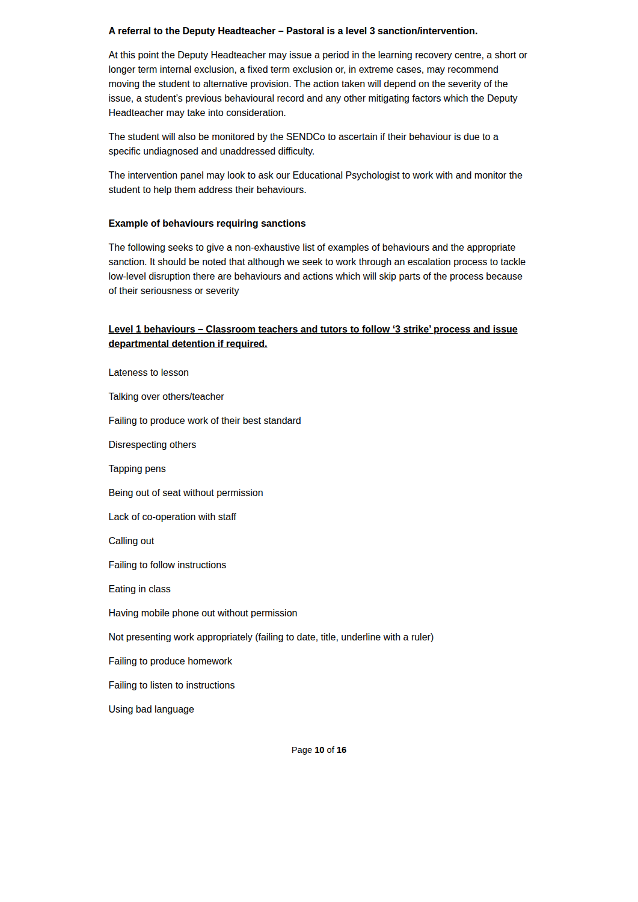A referral to the Deputy Headteacher – Pastoral is a level 3 sanction/intervention.
At this point the Deputy Headteacher may issue a period in the learning recovery centre, a short or longer term internal exclusion, a fixed term exclusion or, in extreme cases, may recommend moving the student to alternative provision. The action taken will depend on the severity of the issue, a student’s previous behavioural record and any other mitigating factors which the Deputy Headteacher may take into consideration.
The student will also be monitored by the SENDCo to ascertain if their behaviour is due to a specific undiagnosed and unaddressed difficulty.
The intervention panel may look to ask our Educational Psychologist to work with and monitor the student to help them address their behaviours.
Example of behaviours requiring sanctions
The following seeks to give a non-exhaustive list of examples of behaviours and the appropriate sanction. It should be noted that although we seek to work through an escalation process to tackle low-level disruption there are behaviours and actions which will skip parts of the process because of their seriousness or severity
Level 1 behaviours – Classroom teachers and tutors to follow ‘3 strike’ process and issue departmental detention if required.
Lateness to lesson
Talking over others/teacher
Failing to produce work of their best standard
Disrespecting others
Tapping pens
Being out of seat without permission
Lack of co-operation with staff
Calling out
Failing to follow instructions
Eating in class
Having mobile phone out without permission
Not presenting work appropriately (failing to date, title, underline with a ruler)
Failing to produce homework
Failing to listen to instructions
Using bad language
Page 10 of 16